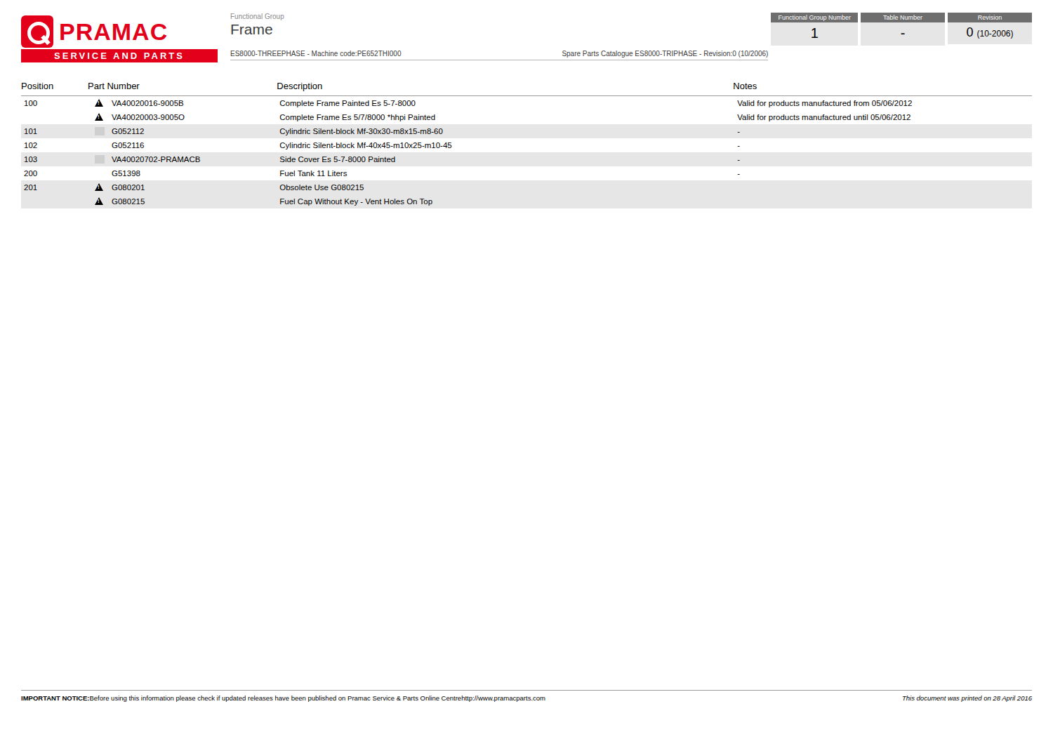PRAMAC
SERVICE AND PARTS
Functional Group
Frame
ES8000-THREEPHASE - Machine code:PE652THI000 Spare Parts Catalogue ES8000-TRIPHASE - Revision:0 (10/2006)
Functional Group Number
1
Table Number
-
Revision
0 (10-2006)
| Position | Part Number | Description | Notes |
| --- | --- | --- | --- |
| 100 | | VA40020016-9005B | Complete Frame Painted Es 5-7-8000 | Valid for products manufactured from 05/06/2012 |
| | | VA40020003-9005O | Complete Frame Es 5/7/8000 *hhpi Painted | Valid for products manufactured until 05/06/2012 |
| 101 | | G052112 | Cylindric Silent-block Mf-30x30-m8x15-m8-60 | - |
| 102 | | G052116 | Cylindric Silent-block Mf-40x45-m10x25-m10-45 | - |
| 103 | | VA40020702-PRAMACB | Side Cover Es 5-7-8000 Painted | - |
| 200 | | G51398 | Fuel Tank 11 Liters | - |
| 201 | | G080201 | Obsolete Use G080215 | |
| | | G080215 | Fuel Cap Without Key - Vent Holes On Top | |
IMPORTANT NOTICE: Before using this information please check if updated releases have been published on Pramac Service & Parts Online Centrehttp://www.pramacparts.com
This document was printed on 28 April 2016